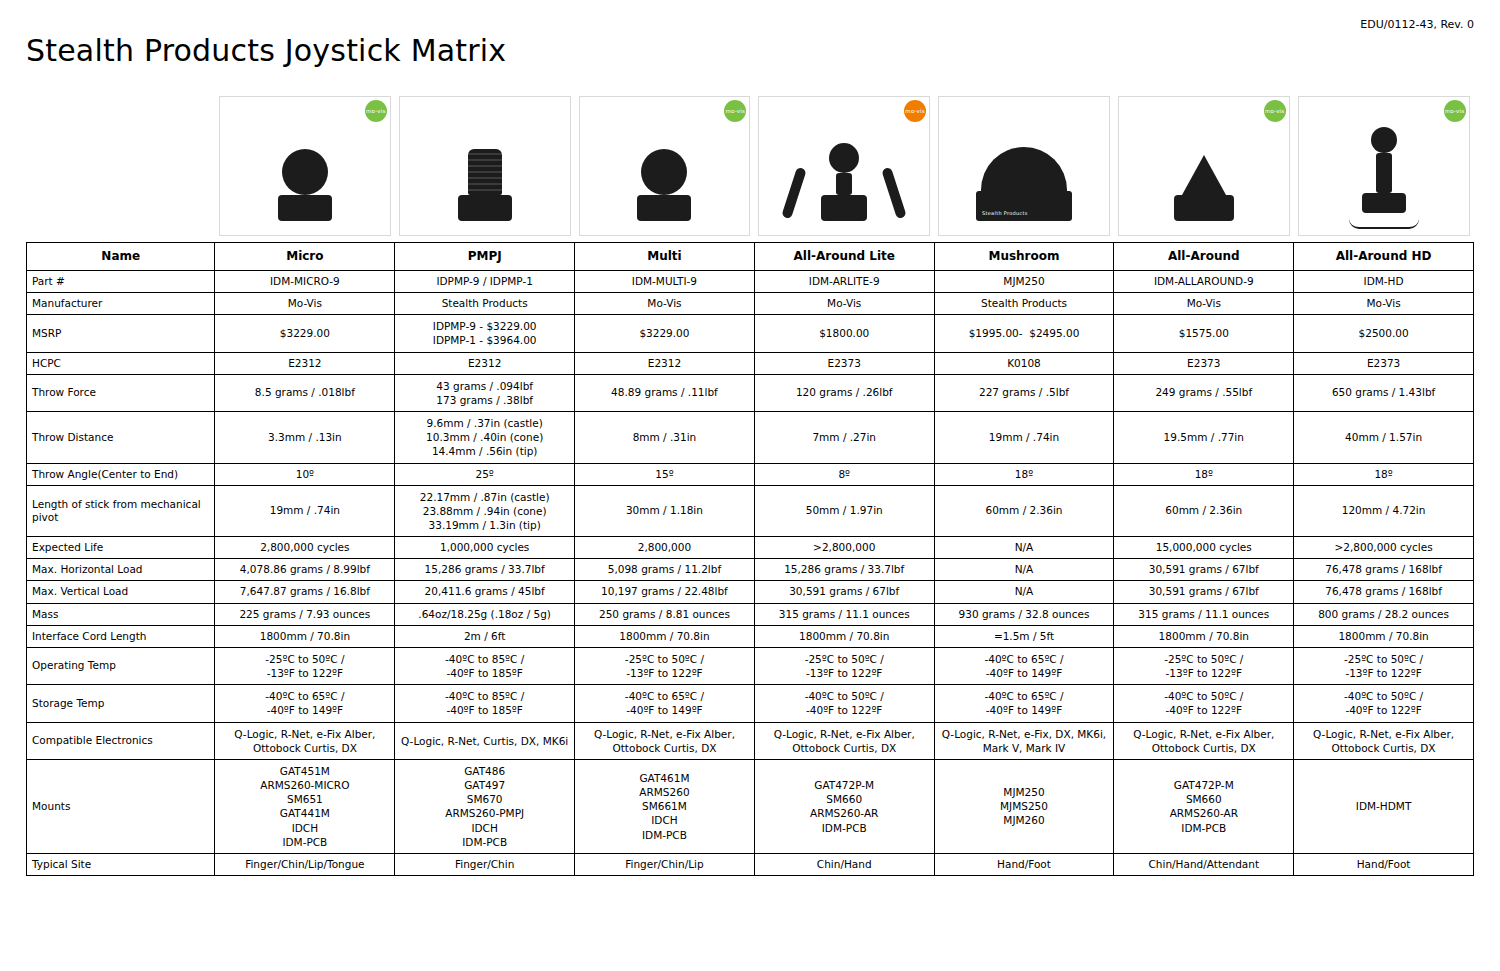EDU/0112-43, Rev. 0
Stealth Products Joystick Matrix
| | mo-vis | | mo-vis | mo-vis | Stealth Products | mo-vis | mo-vis |
| --- | --- | --- | --- | --- | --- | --- | --- |
| Name | Micro | PMPJ | Multi | All-Around Lite | Mushroom | All-Around | All-Around HD |
| Part # | IDM-MICRO-9 | IDPMP-9 / IDPMP-1 | IDM-MULTI-9 | IDM-ARLITE-9 | MJM250 | IDM-ALLAROUND-9 | IDM-HD |
| Manufacturer | Mo-Vis | Stealth Products | Mo-Vis | Mo-Vis | Stealth Products | Mo-Vis | Mo-Vis |
| MSRP | $3229.00 | IDPMP-9 - $3229.00 IDPMP-1 - $3964.00 | $3229.00 | $1800.00 | $1995.00- $2495.00 | $1575.00 | $2500.00 |
| HCPC | E2312 | E2312 | E2312 | E2373 | K0108 | E2373 | E2373 |
| Throw Force | 8.5 grams / .018lbf | 43 grams / .094lbf 173 grams / .38lbf | 48.89 grams / .11lbf | 120 grams / .26lbf | 227 grams / .5lbf | 249 grams / .55lbf | 650 grams / 1.43lbf |
| Throw Distance | 3.3mm / .13in | 9.6mm / .37in (castle) 10.3mm / .40in (cone) 14.4mm / .56in (tip) | 8mm / .31in | 7mm / .27in | 19mm / .74in | 19.5mm / .77in | 40mm / 1.57in |
| Throw Angle(Center to End) | 10º | 25º | 15º | 8º | 18º | 18º | 18º |
| Length of stick from mechanical pivot | 19mm / .74in | 22.17mm / .87in (castle) 23.88mm / .94in (cone) 33.19mm / 1.3in (tip) | 30mm / 1.18in | 50mm / 1.97in | 60mm / 2.36in | 60mm / 2.36in | 120mm / 4.72in |
| Expected Life | 2,800,000 cycles | 1,000,000 cycles | 2,800,000 | >2,800,000 | N/A | 15,000,000 cycles | >2,800,000 cycles |
| Max. Horizontal Load | 4,078.86 grams / 8.99lbf | 15,286 grams / 33.7lbf | 5,098 grams / 11.2lbf | 15,286 grams / 33.7lbf | N/A | 30,591 grams / 67lbf | 76,478 grams / 168lbf |
| Max. Vertical Load | 7,647.87 grams / 16.8lbf | 20,411.6 grams / 45lbf | 10,197 grams / 22.48lbf | 30,591 grams / 67lbf | N/A | 30,591 grams / 67lbf | 76,478 grams / 168lbf |
| Mass | 225 grams / 7.93 ounces | .64oz/18.25g (.18oz / 5g) | 250 grams / 8.81 ounces | 315 grams / 11.1 ounces | 930 grams / 32.8 ounces | 315 grams / 11.1 ounces | 800 grams / 28.2 ounces |
| Interface Cord Length | 1800mm / 70.8in | 2m / 6ft | 1800mm / 70.8in | 1800mm / 70.8in | =1.5m / 5ft | 1800mm / 70.8in | 1800mm / 70.8in |
| Operating Temp | -25ºC to 50ºC / -13ºF to 122ºF | -40ºC to 85ºC / -40ºF to 185ºF | -25ºC to 50ºC / -13ºF to 122ºF | -25ºC to 50ºC / -13ºF to 122ºF | -40ºC to 65ºC / -40ºF to 149ºF | -25ºC to 50ºC / -13ºF to 122ºF | -25ºC to 50ºC / -13ºF to 122ºF |
| Storage Temp | -40ºC to 65ºC / -40ºF to 149ºF | -40ºC to 85ºC / -40ºF to 185ºF | -40ºC to 65ºC / -40ºF to 149ºF | -40ºC to 50ºC / -40ºF to 122ºF | -40ºC to 65ºC / -40ºF to 149ºF | -40ºC to 50ºC / -40ºF to 122ºF | -40ºC to 50ºC / -40ºF to 122ºF |
| Compatible Electronics | Q-Logic, R-Net, e-Fix Alber, Ottobock Curtis, DX | Q-Logic, R-Net, Curtis, DX, MK6i | Q-Logic, R-Net, e-Fix Alber, Ottobock Curtis, DX | Q-Logic, R-Net, e-Fix Alber, Ottobock Curtis, DX | Q-Logic, R-Net, e-Fix, DX, MK6i, Mark V, Mark IV | Q-Logic, R-Net, e-Fix Alber, Ottobock Curtis, DX | Q-Logic, R-Net, e-Fix Alber, Ottobock Curtis, DX |
| Mounts | GAT451M ARMS260-MICRO SM651 GAT441M IDCH IDM-PCB | GAT486 GAT497 SM670 ARMS260-PMPJ IDCH IDM-PCB | GAT461M ARMS260 SM661M IDCH IDM-PCB | GAT472P-M SM660 ARMS260-AR IDM-PCB | MJM250 MJMS250 MJM260 | GAT472P-M SM660 ARMS260-AR IDM-PCB | IDM-HDMT |
| Typical Site | Finger/Chin/Lip/Tongue | Finger/Chin | Finger/Chin/Lip | Chin/Hand | Hand/Foot | Chin/Hand/Attendant | Hand/Foot |